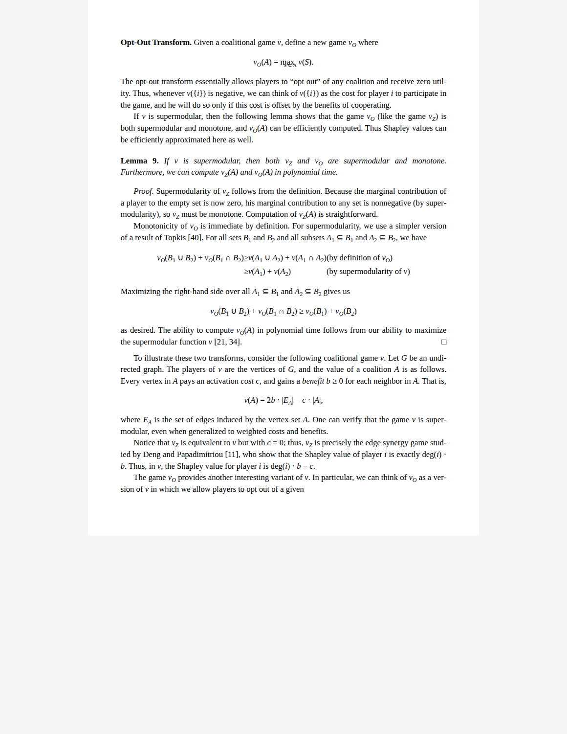Opt-Out Transform. Given a coalitional game v, define a new game vO where
vO(A) = max S ⊆ A v(S).
The opt-out transform essentially allows players to “opt out” of any coalition and receive zero utility. Thus, whenever v({i}) is negative, we can think of v({i}) as the cost for player i to participate in the game, and he will do so only if this cost is offset by the benefits of cooperating.
If v is supermodular, then the following lemma shows that the game vO (like the game vZ) is both supermodular and monotone, and vO(A) can be efficiently computed. Thus Shapley values can be efficiently approximated here as well.
Lemma 9. If v is supermodular, then both vZ and vO are supermodular and monotone. Furthermore, we can compute vZ(A) and vO(A) in polynomial time.
Proof. Supermodularity of vZ follows from the definition. Because the marginal contribution of a player to the empty set is now zero, his marginal contribution to any set is nonnegative (by supermodularity), so vZ must be monotone. Computation of vZ(A) is straightforward.
Monotonicity of vO is immediate by definition. For supermodularity, we use a simpler version of a result of Topkis [40]. For all sets B1 and B2 and all subsets A1 ⊆ B1 and A2 ⊆ B2, we have
| v O ( B 1 ∪ B 2 ) + v O ( B 1 ∩ B 2 ) | ≥ | v ( A 1 ∪ A 2 ) + v ( A 1 ∩ A 2 ) | (by definition of v O ) |
| | ≥ | v ( A 1 ) + v ( A 2 ) | (by supermodularity of v ) |
Maximizing the right-hand side over all A1 ⊆ B1 and A2 ⊆ B2 gives us
vO(B1 ∪ B2) + vO(B1 ∩ B2) ≥ vO(B1) + vO(B2)
as desired. The ability to compute vO(A) in polynomial time follows from our ability to maximize the supermodular function v [21, 34]. □
To illustrate these two transforms, consider the following coalitional game v. Let G be an undirected graph. The players of v are the vertices of G, and the value of a coalition A is as follows. Every vertex in A pays an activation cost c, and gains a benefit b ≥ 0 for each neighbor in A. That is,
v(A) = 2b · |EA| − c · |A|,
where EA is the set of edges induced by the vertex set A. One can verify that the game v is supermodular, even when generalized to weighted costs and benefits.
Notice that vZ is equivalent to v but with c = 0; thus, vZ is precisely the edge synergy game studied by Deng and Papadimitriou [11], who show that the Shapley value of player i is exactly deg(i) · b. Thus, in v, the Shapley value for player i is deg(i) · b − c.
The game vO provides another interesting variant of v. In particular, we can think of vO as a version of v in which we allow players to opt out of a given